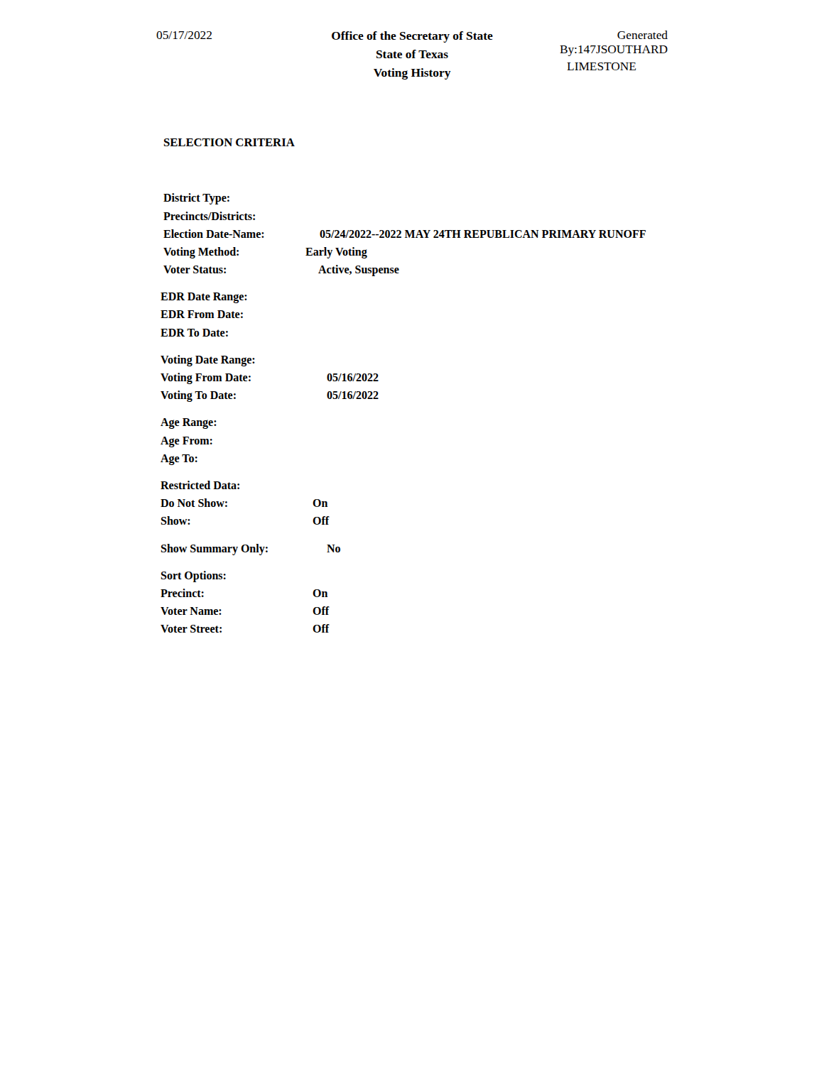05/17/2022
Office of the Secretary of State
State of Texas
Voting History
Generated By:147JSOUTHARD LIMESTONE
SELECTION CRITERIA
| District Type: | |
| Precincts/Districts: | |
| Election Date-Name: | 05/24/2022--2022 MAY 24TH REPUBLICAN PRIMARY RUNOFF |
| Voting Method: | Early Voting |
| Voter Status: | Active, Suspense |
| EDR Date Range: | |
| EDR From Date: | |
| EDR To Date: | |
| Voting Date Range: | |
| Voting From Date: | 05/16/2022 |
| Voting To Date: | 05/16/2022 |
| Age Range: | |
| Age From: | |
| Age To: | |
| Restricted Data: | |
| Do Not Show: | On |
| Show: | Off |
| Show Summary Only: | No |
| Sort Options: | |
| Precinct: | On |
| Voter Name: | Off |
| Voter Street: | Off |